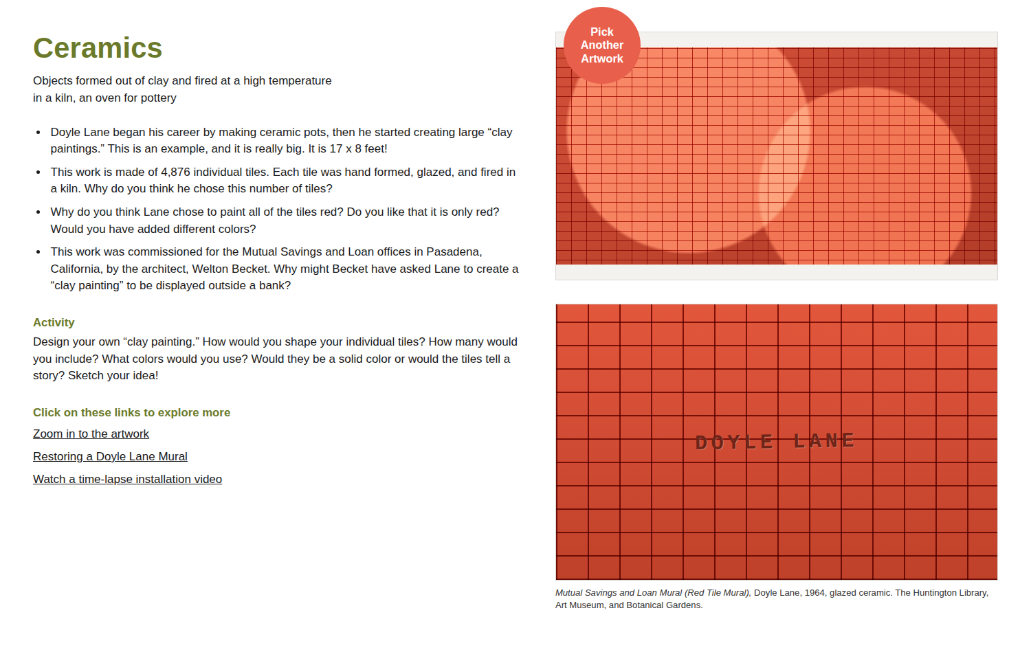Pick Another Artwork
Ceramics
Objects formed out of clay and fired at a high temperature in a kiln, an oven for pottery
Doyle Lane began his career by making ceramic pots, then he started creating large “clay paintings.” This is an example, and it is really big. It is 17 x 8 feet!
This work is made of 4,876 individual tiles. Each tile was hand formed, glazed, and fired in a kiln. Why do you think he chose this number of tiles?
Why do you think Lane chose to paint all of the tiles red? Do you like that it is only red? Would you have added different colors?
This work was commissioned for the Mutual Savings and Loan offices in Pasadena, California, by the architect, Welton Becket. Why might Becket have asked Lane to create a “clay painting” to be displayed outside a bank?
Activity
Design your own “clay painting.” How would you shape your individual tiles? How many would you include? What colors would you use? Would they be a solid color or would the tiles tell a story? Sketch your idea!
Click on these links to explore more
Zoom in to the artwork Restoring a Doyle Lane Mural Watch a time-lapse installation video
DOYLE LANE
Mutual Savings and Loan Mural (Red Tile Mural), Doyle Lane, 1964, glazed ceramic. The Huntington Library, Art Museum, and Botanical Gardens.